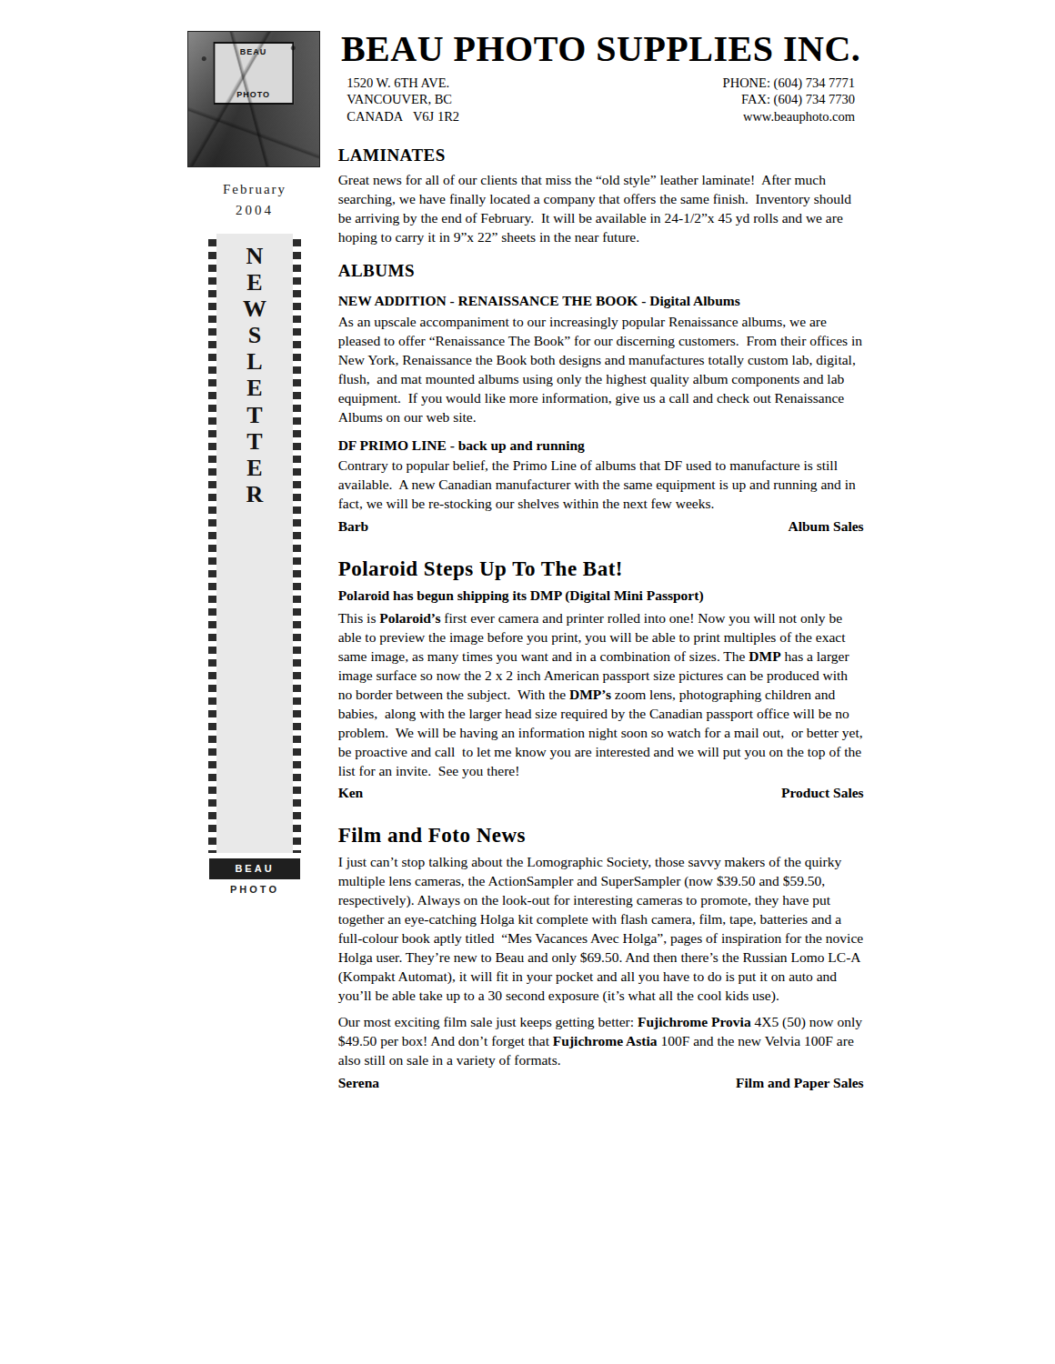BEAU PHOTO
February
2004
NEWSLETTER
BEAU
PHOTO
BEAU PHOTO SUPPLIES INC.
1520 W. 6TH AVE.
VANCOUVER, BC
CANADA V6J 1R2
PHONE: (604) 734 7771
FAX: (604) 734 7730
www.beauphoto.com
LAMINATES
Great news for all of our clients that miss the “old style” leather laminate! After much searching, we have finally located a company that offers the same finish. Inventory should be arriving by the end of February. It will be available in 24-1/2”x 45 yd rolls and we are hoping to carry it in 9”x 22” sheets in the near future.
ALBUMS
NEW ADDITION - RENAISSANCE THE BOOK - Digital Albums
As an upscale accompaniment to our increasingly popular Renaissance albums, we are pleased to offer “Renaissance The Book” for our discerning customers. From their offices in New York, Renaissance the Book both designs and manufactures totally custom lab, digital, flush, and mat mounted albums using only the highest quality album components and lab equipment. If you would like more information, give us a call and check out Renaissance Albums on our web site.
DF PRIMO LINE - back up and running
Contrary to popular belief, the Primo Line of albums that DF used to manufacture is still available. A new Canadian manufacturer with the same equipment is up and running and in fact, we will be re-stocking our shelves within the next few weeks.
Barb Album Sales
Polaroid Steps Up To The Bat!
Polaroid has begun shipping its DMP (Digital Mini Passport)
This is Polaroid’s first ever camera and printer rolled into one! Now you will not only be able to preview the image before you print, you will be able to print multiples of the exact same image, as many times you want and in a combination of sizes. The DMP has a larger image surface so now the 2 x 2 inch American passport size pictures can be produced with no border between the subject. With the DMP’s zoom lens, photographing children and babies, along with the larger head size required by the Canadian passport office will be no problem. We will be having an information night soon so watch for a mail out, or better yet, be proactive and call to let me know you are interested and we will put you on the top of the list for an invite. See you there!
Ken Product Sales
Film and Foto News
I just can’t stop talking about the Lomographic Society, those savvy makers of the quirky multiple lens cameras, the ActionSampler and SuperSampler (now $39.50 and $59.50, respectively). Always on the look-out for interesting cameras to promote, they have put together an eye-catching Holga kit complete with flash camera, film, tape, batteries and a full-colour book aptly titled “Mes Vacances Avec Holga”, pages of inspiration for the novice Holga user. They’re new to Beau and only $69.50. And then there’s the Russian Lomo LC-A (Kompakt Automat), it will fit in your pocket and all you have to do is put it on auto and you’ll be able take up to a 30 second exposure (it’s what all the cool kids use).
Our most exciting film sale just keeps getting better: Fujichrome Provia 4X5 (50) now only $49.50 per box! And don’t forget that Fujichrome Astia 100F and the new Velvia 100F are also still on sale in a variety of formats.
Serena Film and Paper Sales